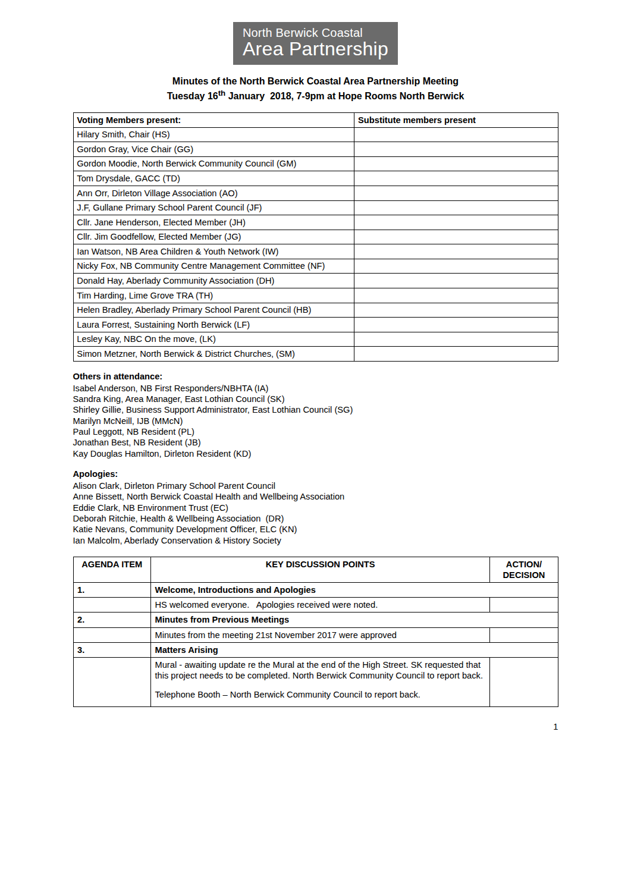North Berwick Coastal Area Partnership
Minutes of the North Berwick Coastal Area Partnership Meeting Tuesday 16th January 2018, 7-9pm at Hope Rooms North Berwick
| Voting Members present: | Substitute members present |
| Hilary Smith, Chair (HS) | |
| Gordon Gray, Vice Chair (GG) | |
| Gordon Moodie, North Berwick Community Council (GM) | |
| Tom Drysdale, GACC (TD) | |
| Ann Orr, Dirleton Village Association (AO) | |
| J.F, Gullane Primary School Parent Council (JF) | |
| Cllr. Jane Henderson, Elected Member (JH) | |
| Cllr. Jim Goodfellow, Elected Member (JG) | |
| Ian Watson, NB Area Children & Youth Network (IW) | |
| Nicky Fox, NB Community Centre Management Committee (NF) | |
| Donald Hay, Aberlady Community Association (DH) | |
| Tim Harding, Lime Grove TRA (TH) | |
| Helen Bradley, Aberlady Primary School Parent Council (HB) | |
| Laura Forrest, Sustaining North Berwick (LF) | |
| Lesley Kay, NBC On the move, (LK) | |
| Simon Metzner, North Berwick & District Churches, (SM) | |
Others in attendance:
Isabel Anderson, NB First Responders/NBHTA (IA)
Sandra King, Area Manager, East Lothian Council (SK)
Shirley Gillie, Business Support Administrator, East Lothian Council (SG)
Marilyn McNeill, IJB (MMcN)
Paul Leggott, NB Resident (PL)
Jonathan Best, NB Resident (JB)
Kay Douglas Hamilton, Dirleton Resident (KD)
Apologies:
Alison Clark, Dirleton Primary School Parent Council
Anne Bissett, North Berwick Coastal Health and Wellbeing Association
Eddie Clark, NB Environment Trust (EC)
Deborah Ritchie, Health & Wellbeing Association (DR)
Katie Nevans, Community Development Officer, ELC (KN)
Ian Malcolm, Aberlady Conservation & History Society
| AGENDA ITEM | KEY DISCUSSION POINTS | ACTION/ DECISION |
| --- | --- | --- |
| 1. | Welcome, Introductions and Apologies |
| | HS welcomed everyone. Apologies received were noted. | |
| 2. | Minutes from Previous Meetings |
| | Minutes from the meeting 21st November 2017 were approved | |
| 3. | Matters Arising |
| | Mural - awaiting update re the Mural at the end of the High Street. SK requested that this project needs to be completed. North Berwick Community Council to report back. Telephone Booth – North Berwick Community Council to report back. | |
1